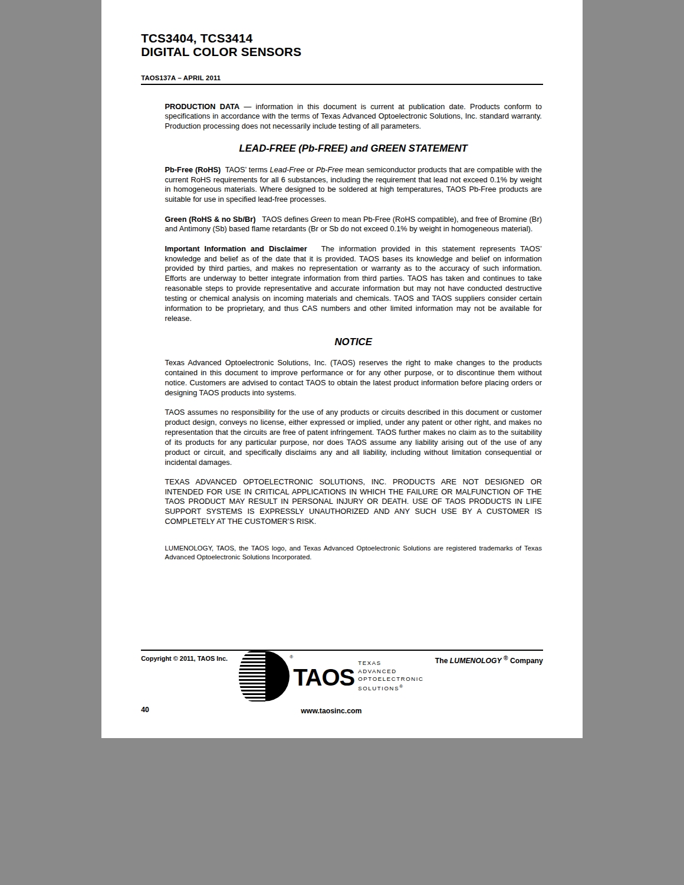TCS3404, TCS3414
DIGITAL COLOR SENSORS
TAOS137A – APRIL 2011
PRODUCTION DATA — information in this document is current at publication date. Products conform to specifications in accordance with the terms of Texas Advanced Optoelectronic Solutions, Inc. standard warranty. Production processing does not necessarily include testing of all parameters.
LEAD-FREE (Pb-FREE) and GREEN STATEMENT
Pb-Free (RoHS) TAOS’ terms Lead-Free or Pb-Free mean semiconductor products that are compatible with the current RoHS requirements for all 6 substances, including the requirement that lead not exceed 0.1% by weight in homogeneous materials. Where designed to be soldered at high temperatures, TAOS Pb-Free products are suitable for use in specified lead-free processes.
Green (RoHS & no Sb/Br) TAOS defines Green to mean Pb-Free (RoHS compatible), and free of Bromine (Br) and Antimony (Sb) based flame retardants (Br or Sb do not exceed 0.1% by weight in homogeneous material).
Important Information and Disclaimer The information provided in this statement represents TAOS’ knowledge and belief as of the date that it is provided. TAOS bases its knowledge and belief on information provided by third parties, and makes no representation or warranty as to the accuracy of such information. Efforts are underway to better integrate information from third parties. TAOS has taken and continues to take reasonable steps to provide representative and accurate information but may not have conducted destructive testing or chemical analysis on incoming materials and chemicals. TAOS and TAOS suppliers consider certain information to be proprietary, and thus CAS numbers and other limited information may not be available for release.
NOTICE
Texas Advanced Optoelectronic Solutions, Inc. (TAOS) reserves the right to make changes to the products contained in this document to improve performance or for any other purpose, or to discontinue them without notice. Customers are advised to contact TAOS to obtain the latest product information before placing orders or designing TAOS products into systems.
TAOS assumes no responsibility for the use of any products or circuits described in this document or customer product design, conveys no license, either expressed or implied, under any patent or other right, and makes no representation that the circuits are free of patent infringement. TAOS further makes no claim as to the suitability of its products for any particular purpose, nor does TAOS assume any liability arising out of the use of any product or circuit, and specifically disclaims any and all liability, including without limitation consequential or incidental damages.
TEXAS ADVANCED OPTOELECTRONIC SOLUTIONS, INC. PRODUCTS ARE NOT DESIGNED OR INTENDED FOR USE IN CRITICAL APPLICATIONS IN WHICH THE FAILURE OR MALFUNCTION OF THE TAOS PRODUCT MAY RESULT IN PERSONAL INJURY OR DEATH. USE OF TAOS PRODUCTS IN LIFE SUPPORT SYSTEMS IS EXPRESSLY UNAUTHORIZED AND ANY SUCH USE BY A CUSTOMER IS COMPLETELY AT THE CUSTOMER’S RISK.
LUMENOLOGY, TAOS, the TAOS logo, and Texas Advanced Optoelectronic Solutions are registered trademarks of Texas Advanced Optoelectronic Solutions Incorporated.
Copyright © 2011, TAOS Inc.
® TAOS TEXAS
ADVANCED
OPTOELECTRONIC
SOLUTIONS®
www.taosinc.com
The LUMENOLOGY ® Company
40